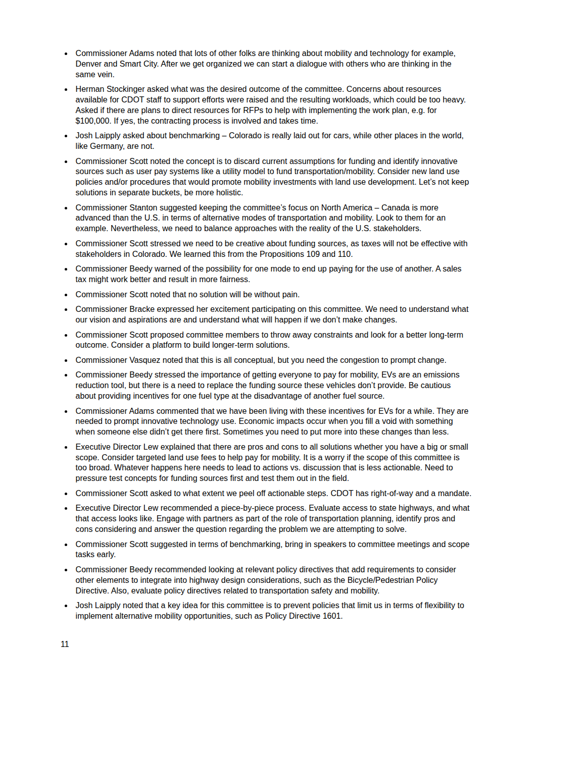Commissioner Adams noted that lots of other folks are thinking about mobility and technology for example, Denver and Smart City. After we get organized we can start a dialogue with others who are thinking in the same vein.
Herman Stockinger asked what was the desired outcome of the committee. Concerns about resources available for CDOT staff to support efforts were raised and the resulting workloads, which could be too heavy. Asked if there are plans to direct resources for RFPs to help with implementing the work plan, e.g. for $100,000. If yes, the contracting process is involved and takes time.
Josh Laipply asked about benchmarking – Colorado is really laid out for cars, while other places in the world, like Germany, are not.
Commissioner Scott noted the concept is to discard current assumptions for funding and identify innovative sources such as user pay systems like a utility model to fund transportation/mobility. Consider new land use policies and/or procedures that would promote mobility investments with land use development. Let’s not keep solutions in separate buckets, be more holistic.
Commissioner Stanton suggested keeping the committee’s focus on North America – Canada is more advanced than the U.S. in terms of alternative modes of transportation and mobility. Look to them for an example. Nevertheless, we need to balance approaches with the reality of the U.S. stakeholders.
Commissioner Scott stressed we need to be creative about funding sources, as taxes will not be effective with stakeholders in Colorado. We learned this from the Propositions 109 and 110.
Commissioner Beedy warned of the possibility for one mode to end up paying for the use of another. A sales tax might work better and result in more fairness.
Commissioner Scott noted that no solution will be without pain.
Commissioner Bracke expressed her excitement participating on this committee. We need to understand what our vision and aspirations are and understand what will happen if we don’t make changes.
Commissioner Scott proposed committee members to throw away constraints and look for a better long-term outcome. Consider a platform to build longer-term solutions.
Commissioner Vasquez noted that this is all conceptual, but you need the congestion to prompt change.
Commissioner Beedy stressed the importance of getting everyone to pay for mobility, EVs are an emissions reduction tool, but there is a need to replace the funding source these vehicles don’t provide. Be cautious about providing incentives for one fuel type at the disadvantage of another fuel source.
Commissioner Adams commented that we have been living with these incentives for EVs for a while. They are needed to prompt innovative technology use. Economic impacts occur when you fill a void with something when someone else didn’t get there first. Sometimes you need to put more into these changes than less.
Executive Director Lew explained that there are pros and cons to all solutions whether you have a big or small scope. Consider targeted land use fees to help pay for mobility. It is a worry if the scope of this committee is too broad. Whatever happens here needs to lead to actions vs. discussion that is less actionable. Need to pressure test concepts for funding sources first and test them out in the field.
Commissioner Scott asked to what extent we peel off actionable steps. CDOT has right-of-way and a mandate.
Executive Director Lew recommended a piece-by-piece process. Evaluate access to state highways, and what that access looks like. Engage with partners as part of the role of transportation planning, identify pros and cons considering and answer the question regarding the problem we are attempting to solve.
Commissioner Scott suggested in terms of benchmarking, bring in speakers to committee meetings and scope tasks early.
Commissioner Beedy recommended looking at relevant policy directives that add requirements to consider other elements to integrate into highway design considerations, such as the Bicycle/Pedestrian Policy Directive. Also, evaluate policy directives related to transportation safety and mobility.
Josh Laipply noted that a key idea for this committee is to prevent policies that limit us in terms of flexibility to implement alternative mobility opportunities, such as Policy Directive 1601.
11